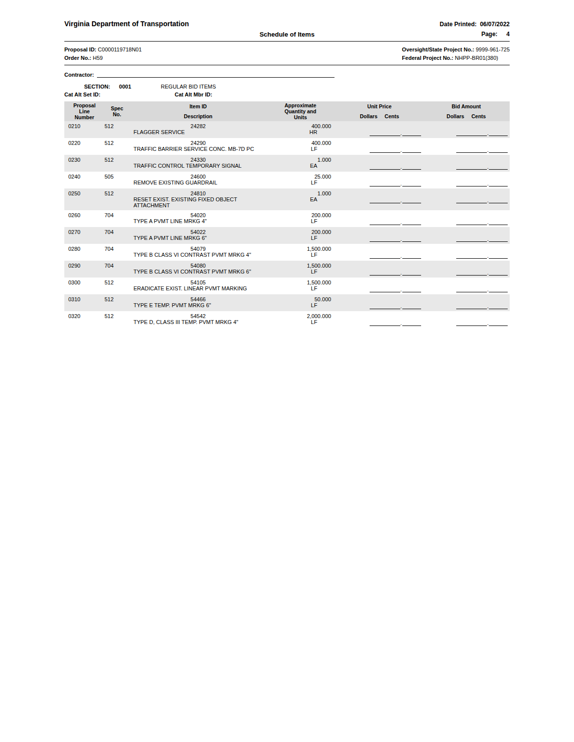Virginia Department of Transportation
Date Printed: 06/07/2022
Schedule of Items Page:4
Proposal ID: C0000119718N01
Order No.: H59
Oversight/State Project No.: 9999-961-725
Federal Project No.: NHPP-BR01(380)
Contractor:
SECTION: 0001 REGULAR BID ITEMS
Cat Alt Set ID: Cat Alt Mbr ID:
| Proposal Line Number | Spec No. | Item ID | Approximate Quantity and Units | Unit Price | Bid Amount |
| --- | --- | --- | --- | --- | --- |
| Description | Dollars Cents | Dollars Cents |
| 0210 | 512 | 24282 FLAGGER SERVICE | 400.000 HR | . | . |
| 0220 | 512 | 24290 TRAFFIC BARRIER SERVICE CONC. MB-7D PC | 400.000 LF | . | . |
| 0230 | 512 | 24330 TRAFFIC CONTROL TEMPORARY SIGNAL | 1.000 EA | . | . |
| 0240 | 505 | 24600 REMOVE EXISTING GUARDRAIL | 25.000 LF | . | . |
| 0250 | 512 | 24810 RESET EXIST. EXISTING FIXED OBJECT ATTACHMENT | 1.000 EA | . | . |
| 0260 | 704 | 54020 TYPE A PVMT LINE MRKG 4" | 200.000 LF | . | . |
| 0270 | 704 | 54022 TYPE A PVMT LINE MRKG 6" | 200.000 LF | . | . |
| 0280 | 704 | 54079 TYPE B CLASS VI CONTRAST PVMT MRKG 4" | 1,500.000 LF | . | . |
| 0290 | 704 | 54080 TYPE B CLASS VI CONTRAST PVMT MRKG 6" | 1,500.000 LF | . | . |
| 0300 | 512 | 54105 ERADICATE EXIST. LINEAR PVMT MARKING | 1,500.000 LF | . | . |
| 0310 | 512 | 54466 TYPE E TEMP. PVMT MRKG 6" | 50.000 LF | . | . |
| 0320 | 512 | 54542 TYPE D, CLASS III TEMP. PVMT MRKG 4" | 2,000.000 LF | . | . |